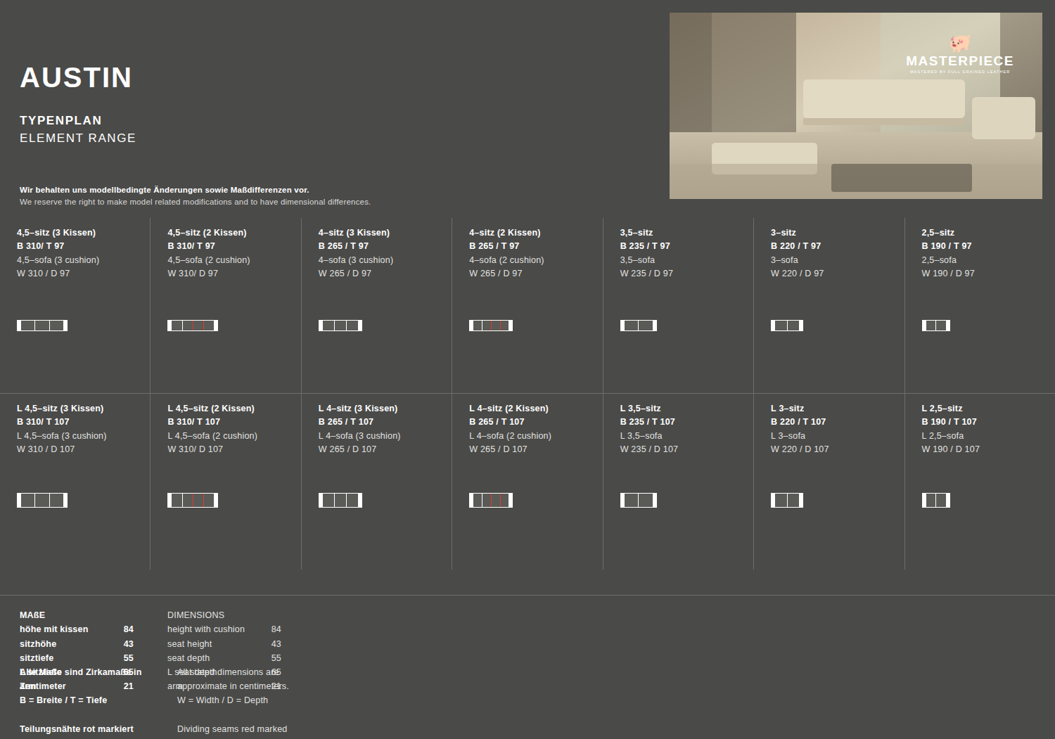🐖
MASTERPIECE
MASTERED BY FULL GRAINED LEATHER
AUSTIN
TYPENPLAN
ELEMENT RANGE
Wir behalten uns modellbedingte Änderungen sowie Maßdifferenzen vor.
We reserve the right to make model related modifications and to have dimensional differences.
4,5–sitz (3 Kissen)
B 310/ T 97
4,5–sofa (3 cushion)
W 310 / D 97
4,5–sitz (2 Kissen)
B 310/ T 97
4,5–sofa (2 cushion)
W 310/ D 97
4–sitz (3 Kissen)
B 265 / T 97
4–sofa (3 cushion)
W 265 / D 97
4–sitz (2 Kissen)
B 265 / T 97
4–sofa (2 cushion)
W 265 / D 97
3,5–sitz
B 235 / T 97
3,5–sofa
W 235 / D 97
3–sitz
B 220 / T 97
3–sofa
W 220 / D 97
2,5–sitz
B 190 / T 97
2,5–sofa
W 190 / D 97
L 4,5–sitz (3 Kissen)
B 310/ T 107
L 4,5–sofa (3 cushion)
W 310 / D 107
L 4,5–sitz (2 Kissen)
B 310/ T 107
L 4,5–sofa (2 cushion)
W 310/ D 107
L 4–sitz (3 Kissen)
B 265 / T 107
L 4–sofa (3 cushion)
W 265 / D 107
L 4–sitz (2 Kissen)
B 265 / T 107
L 4–sofa (2 cushion)
W 265 / D 107
L 3,5–sitz
B 235 / T 107
L 3,5–sofa
W 235 / D 107
L 3–sitz
B 220 / T 107
L 3–sofa
W 220 / D 107
L 2,5–sitz
B 190 / T 107
L 2,5–sofa
W 190 / D 107
MAßE
höhe mit kissen
sitzhöhe
sitztiefe
L sitztiefe
arm
84
43
55
65
21
DIMENSIONS
height with cushion
seat height
seat depth
L seat depth
arm
84
43
55
65
21
Alle Maße sind Zirkamaße in
Zentimeter
B = Breite / T = Tiefe
Teilungsnähte rot markiert
All stated dimensions are
approximate in centimeters.
W = Width / D = Depth
Dividing seams red marked